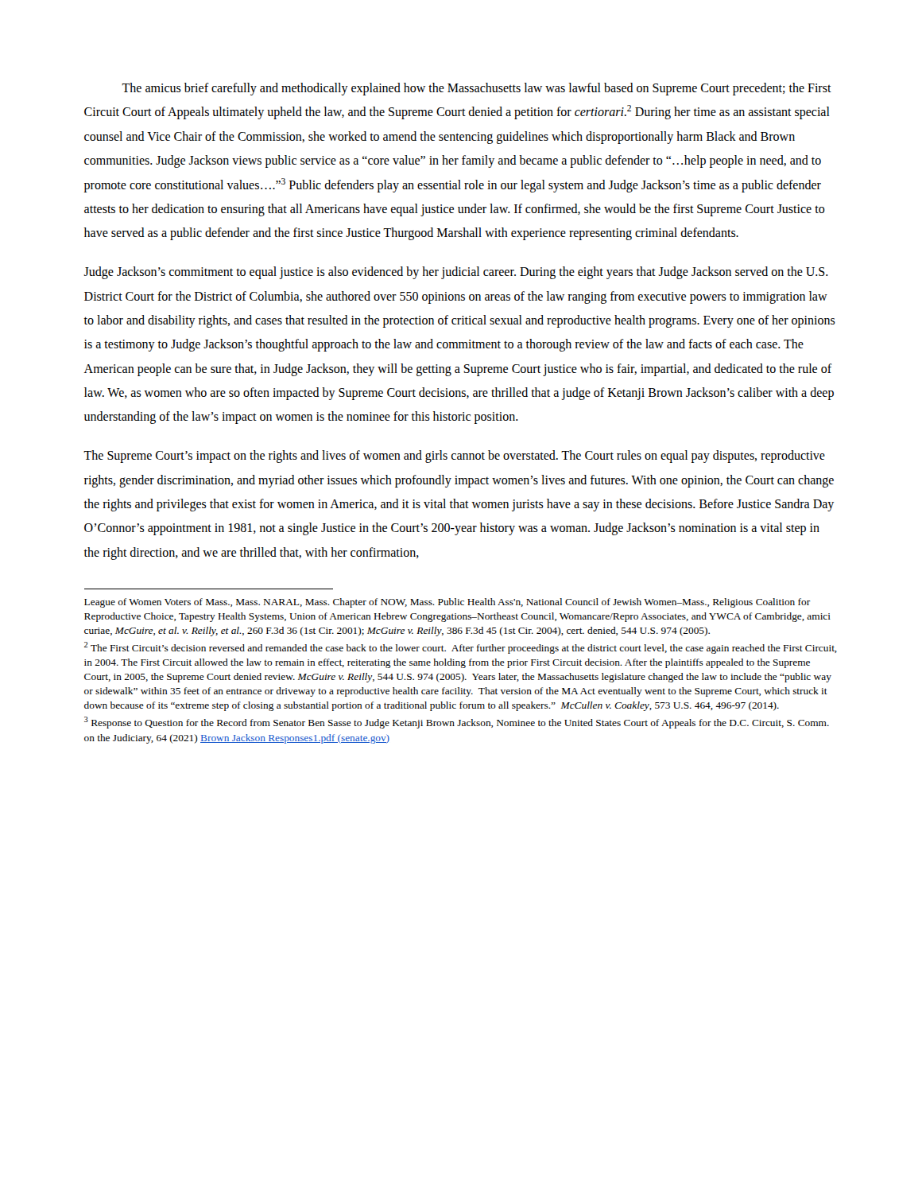The amicus brief carefully and methodically explained how the Massachusetts law was lawful based on Supreme Court precedent; the First Circuit Court of Appeals ultimately upheld the law, and the Supreme Court denied a petition for certiorari.2 During her time as an assistant special counsel and Vice Chair of the Commission, she worked to amend the sentencing guidelines which disproportionally harm Black and Brown communities. Judge Jackson views public service as a “core value” in her family and became a public defender to “…help people in need, and to promote core constitutional values….”3 Public defenders play an essential role in our legal system and Judge Jackson’s time as a public defender attests to her dedication to ensuring that all Americans have equal justice under law. If confirmed, she would be the first Supreme Court Justice to have served as a public defender and the first since Justice Thurgood Marshall with experience representing criminal defendants.
Judge Jackson’s commitment to equal justice is also evidenced by her judicial career. During the eight years that Judge Jackson served on the U.S. District Court for the District of Columbia, she authored over 550 opinions on areas of the law ranging from executive powers to immigration law to labor and disability rights, and cases that resulted in the protection of critical sexual and reproductive health programs. Every one of her opinions is a testimony to Judge Jackson’s thoughtful approach to the law and commitment to a thorough review of the law and facts of each case. The American people can be sure that, in Judge Jackson, they will be getting a Supreme Court justice who is fair, impartial, and dedicated to the rule of law. We, as women who are so often impacted by Supreme Court decisions, are thrilled that a judge of Ketanji Brown Jackson’s caliber with a deep understanding of the law’s impact on women is the nominee for this historic position.
The Supreme Court’s impact on the rights and lives of women and girls cannot be overstated. The Court rules on equal pay disputes, reproductive rights, gender discrimination, and myriad other issues which profoundly impact women’s lives and futures. With one opinion, the Court can change the rights and privileges that exist for women in America, and it is vital that women jurists have a say in these decisions. Before Justice Sandra Day O’Connor’s appointment in 1981, not a single Justice in the Court’s 200-year history was a woman. Judge Jackson’s nomination is a vital step in the right direction, and we are thrilled that, with her confirmation,
League of Women Voters of Mass., Mass. NARAL, Mass. Chapter of NOW, Mass. Public Health Ass'n, National Council of Jewish Women–Mass., Religious Coalition for Reproductive Choice, Tapestry Health Systems, Union of American Hebrew Congregations–Northeast Council, Womancare/Repro Associates, and YWCA of Cambridge, amici curiae, McGuire, et al. v. Reilly, et al., 260 F.3d 36 (1st Cir. 2001); McGuire v. Reilly, 386 F.3d 45 (1st Cir. 2004), cert. denied, 544 U.S. 974 (2005).
2 The First Circuit’s decision reversed and remanded the case back to the lower court. After further proceedings at the district court level, the case again reached the First Circuit, in 2004. The First Circuit allowed the law to remain in effect, reiterating the same holding from the prior First Circuit decision. After the plaintiffs appealed to the Supreme Court, in 2005, the Supreme Court denied review. McGuire v. Reilly, 544 U.S. 974 (2005). Years later, the Massachusetts legislature changed the law to include the “public way or sidewalk” within 35 feet of an entrance or driveway to a reproductive health care facility. That version of the MA Act eventually went to the Supreme Court, which struck it down because of its “extreme step of closing a substantial portion of a traditional public forum to all speakers.” McCullen v. Coakley, 573 U.S. 464, 496-97 (2014).
3 Response to Question for the Record from Senator Ben Sasse to Judge Ketanji Brown Jackson, Nominee to the United States Court of Appeals for the D.C. Circuit, S. Comm. on the Judiciary, 64 (2021) Brown Jackson Responses1.pdf (senate.gov)